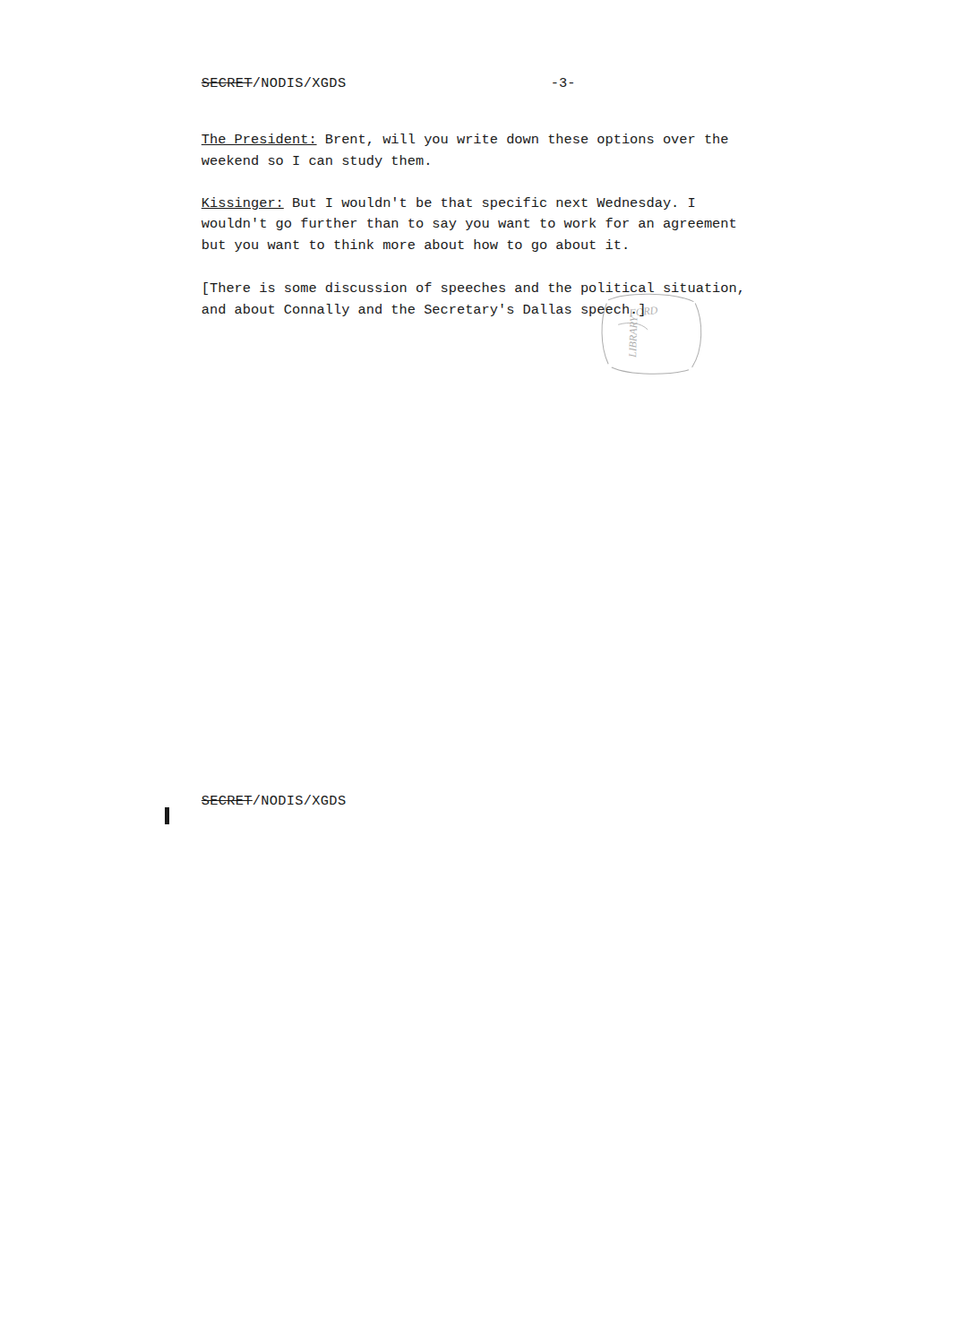SECRET/NODIS/XGDS
-3-
The President: Brent, will you write down these options over the weekend so I can study them.
Kissinger: But I wouldn't be that specific next Wednesday. I wouldn't go further than to say you want to work for an agreement but you want to think more about how to go about it.
[There is some discussion of speeches and the political situation, and about Connally and the Secretary's Dallas speech.]
FORD LIBRARY
SECRET/NODIS/XGDS